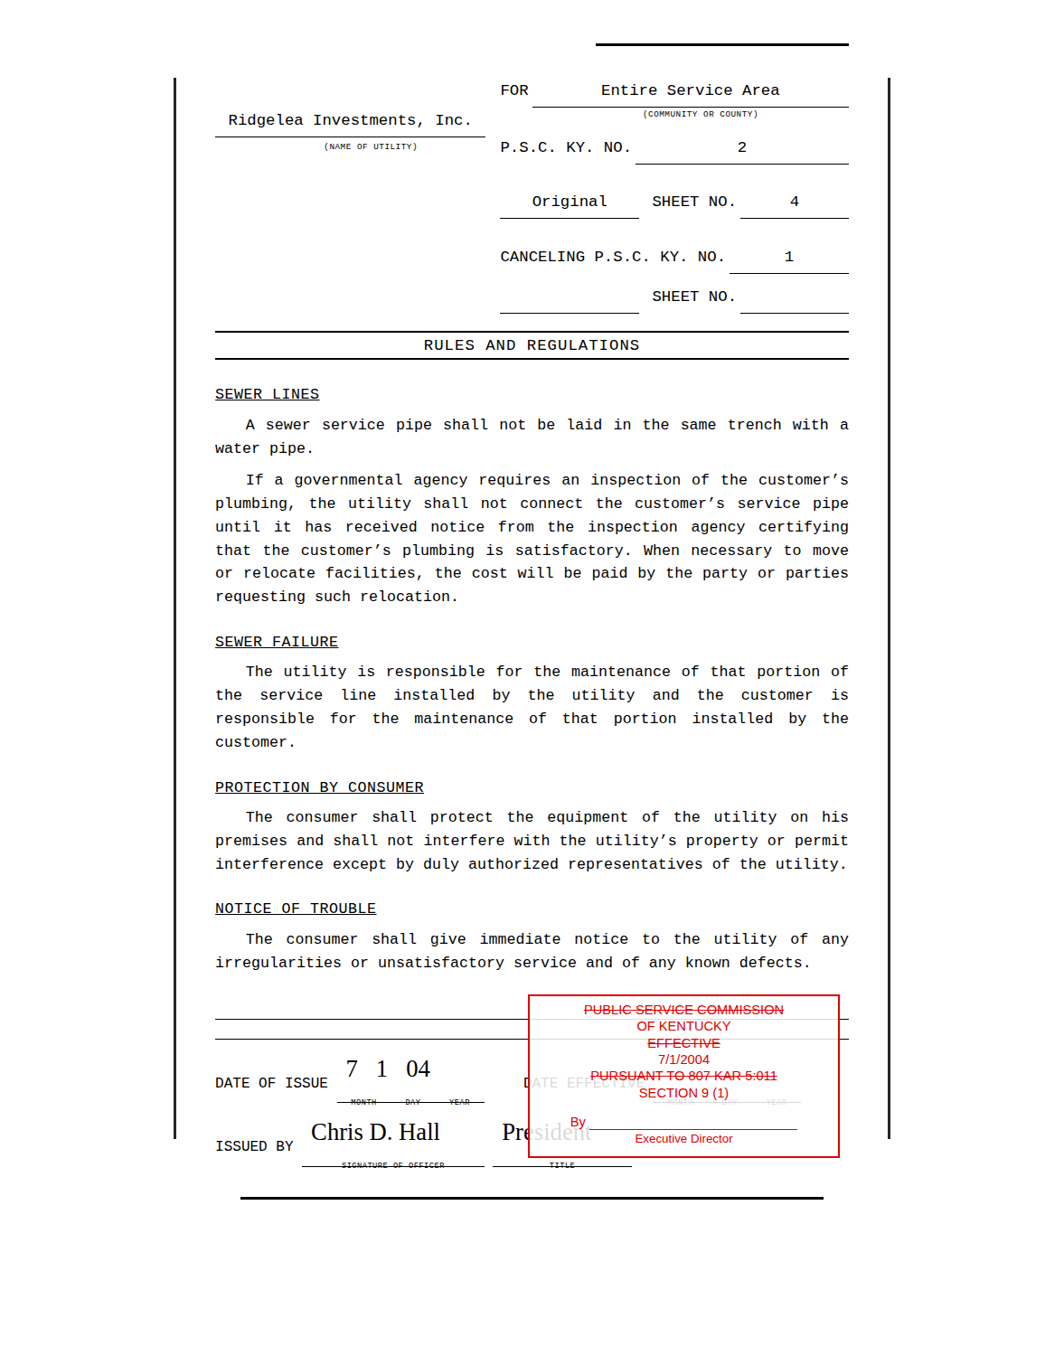Ridgelea Investments, Inc.
(NAME OF UTILITY)
FOR Entire Service Area
(COMMUNITY OR COUNTY)
P.S.C. KY. NO. 2
Original SHEET NO. 4
CANCELING P.S.C. KY. NO. 1
SHEET NO.
RULES AND REGULATIONS
SEWER LINES
A sewer service pipe shall not be laid in the same trench with a water pipe.
If a governmental agency requires an inspection of the customer’s plumbing, the utility shall not connect the customer’s service pipe until it has received notice from the inspection agency certifying that the customer’s plumbing is satisfactory. When necessary to move or relocate facilities, the cost will be paid by the party or parties requesting such relocation.
SEWER FAILURE
The utility is responsible for the maintenance of that portion of the service line installed by the utility and the customer is responsible for the maintenance of that portion installed by the customer.
PROTECTION BY CONSUMER
The consumer shall protect the equipment of the utility on his premises and shall not interfere with the utility’s property or permit interference except by duly authorized representatives of the utility.
NOTICE OF TROUBLE
The consumer shall give immediate notice to the utility of any irregularities or unsatisfactory service and of any known defects.
DATE OF ISSUE 7 1 04 MONTH DAY YEAR DATE EFFECTIVE MONTH DAY YEAR
ISSUED BY Chris D. Hall SIGNATURE OF OFFICER President TITLE
PUBLIC SERVICE COMMISSION
OF KENTUCKY
EFFECTIVE
7/1/2004
PURSUANT TO 807 KAR 5:011
SECTION 9 (1)
By
Executive Director